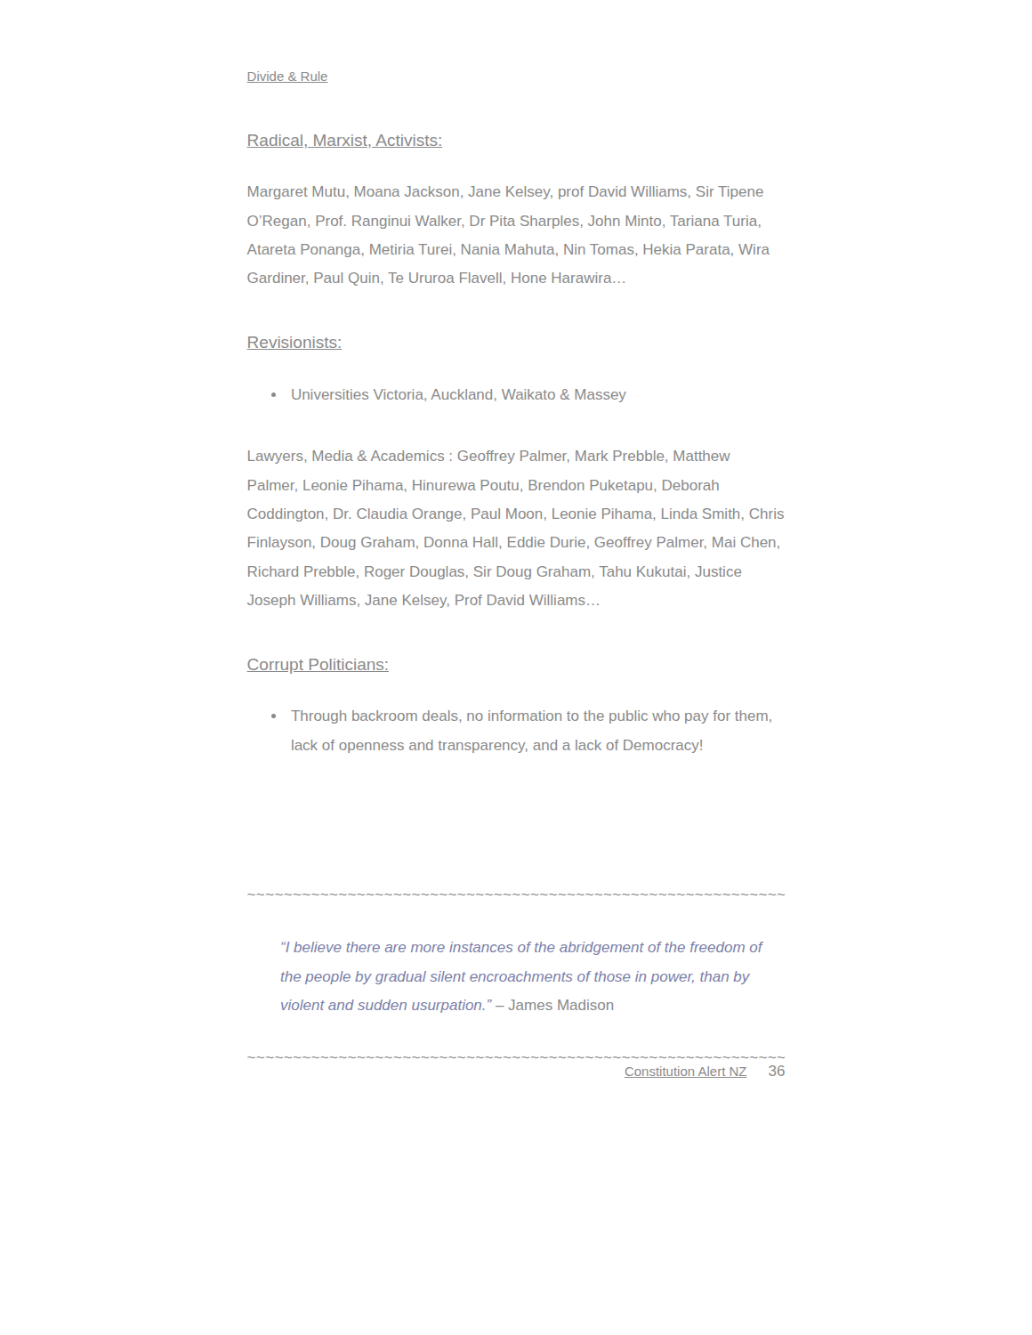Divide & Rule
Radical, Marxist, Activists:
Margaret Mutu, Moana Jackson, Jane Kelsey, prof David Williams, Sir Tipene O’Regan, Prof. Ranginui Walker, Dr Pita Sharples, John Minto, Tariana Turia, Atareta Ponanga, Metiria Turei, Nania Mahuta, Nin Tomas, Hekia Parata, Wira Gardiner, Paul Quin, Te Ururoa Flavell, Hone Harawira…
Revisionists:
Universities Victoria, Auckland, Waikato & Massey
Lawyers, Media & Academics : Geoffrey Palmer, Mark Prebble, Matthew Palmer, Leonie Pihama, Hinurewa Poutu, Brendon Puketapu, Deborah Coddington, Dr. Claudia Orange, Paul Moon, Leonie Pihama, Linda Smith, Chris Finlayson, Doug Graham, Donna Hall, Eddie Durie, Geoffrey Palmer, Mai Chen, Richard Prebble, Roger Douglas, Sir Doug Graham, Tahu Kukutai, Justice Joseph Williams, Jane Kelsey, Prof David Williams…
Corrupt Politicians:
Through backroom deals, no information to the public who pay for them, lack of openness and transparency, and a lack of Democracy!
~~~~~~~~~~~~~~~~~~~~~~~~~~~~~~~~~~~~~~~~~~~~~~~~~~~~~~~~~~~~
“I believe there are more instances of the abridgement of the freedom of the people by gradual silent encroachments of those in power, than by violent and sudden usurpation.” – James Madison
~~~~~~~~~~~~~~~~~~~~~~~~~~~~~~~~~~~~~~~~~~~~~~~~~~~~~~~~~~~~
Constitution Alert NZ 36